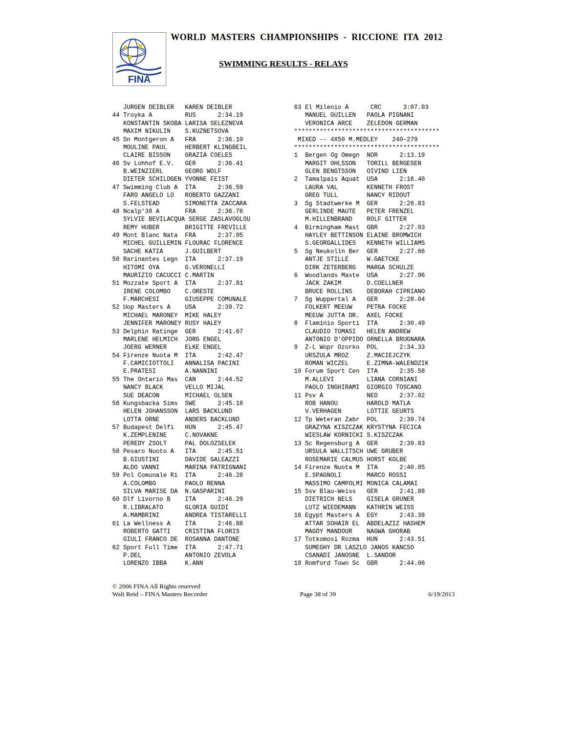FINA
XIV FINA WORLD MASTERS CHAMPIONSHIPS - RICCIONE ITA 2012
SWIMMING RESULTS - RELAYS
JURGEN DEIBLER KAREN DEIBLER 44 Troyka A RUS 2:34.19 KONSTANTIN SKOBA LARISA SELEZNEVA MAXIM NIKULIN S.KUZNETSOVA 45 Sn Montgeron A FRA 2:36.10 MOULINE PAUL HERBERT KLINGBEIL CLAIRE BISSON GRAZIA COELES 46 Sv Lohhof E.V. GER 2:36.41 B.WEINZIERL GEORG WOLF DIETER SCHILDGEN YVONNE FEIST 47 Swimming Club A ITA 2:36.59 FARO ANGELO LO ROBERTO GAZZANI S.FELSTEAD SIMONETTA ZACCARA 48 Ncalp'38 A FRA 2:36.76 SYLVIE BEVILACQUA SERGE ZASLAVOGLOU REMY HUBER BRIGITTE FREVILLE 49 Mont Blanc Nata FRA 2:37.05 MICHEL GUILLEMIN FLOURAC FLORENCE SACHE KATIA J.GUILBERT 50 Rarinantes Legn ITA 2:37.19 HITOMI OYA G.VERONELLI MAURIZIO CACUCCI C.MARTIN 51 Mozzate Sport A ITA 2:37.81 IRENE COLOMBO C.ORESTE F.MARCHESI GIUSEPPE COMUNALE 52 Uop Masters A USA 2:39.72 MICHAEL MARONEY MIKE HALEY JENNIFER MARONEY RUSY HALEY 53 Delphin Ratinge GER 2:41.67 MARLENE HELMICH JORG ENGEL JOERG WERNER ELKE ENGEL 54 Firenze Nuota M ITA 2:42.47 F.CAMICIOTTOLI ANNALISA PACINI E.PRATESI A.NANNINI 55 The Ontario Mas CAN 2:44.52 NANCY BLACK VELLO MIJAL SUE DEACON MICHAEL OLSEN 56 Kungsbacka Sims SWE 2:45.18 HELEN JOHANSSON LARS BACKLUND LOTTA ORNE ANDERS BACKLUND 57 Budapest Delfi HUN 2:45.47 K.ZEMPLENINE C.NOVAKNE PEREDY ZSOLT PAL DOLOZSELEK 58 Pesaro Nuoto A ITA 2:45.51 B.GIUSTINI DAVIDE GALEAZZI ALDO VANNI MARINA PATRIGNANI 59 Pol Comunale Ri ITA 2:46.28 A.COLOMBO PAOLO RENNA SILVA MARISE DA N.GASPARINI 60 Dlf Livorno B ITA 2:46.29 R.LIBRALATO GLORIA GUIDI A.MAMBRINI ANDREA TISTARELLI 61 La Wellness A ITA 2:46.88 ROBERTO GATTI CRISTINA FLORIS GIULI FRANCO DE ROSANNA DANTONE 62 Sport Full Time ITA 2:47.71 P.DEL ANTONIO ZEVOLA LORENZO IBBA K.ANN
63 El Milenio A CRC 3:07.03 MANUEL GUILLEN PAOLA PIGNANI VERONICA ARCE ZELEDON GERMAN **************************************** MIXED -- 4X50 M.MEDLEY 240-279 **************************************** 1 Bergen Og Omegn NOR 2:13.19 MARGIT OHLSSON TORILL BERGESEN GLEN BENGTSSON OIVIND LIEN 2 Tamalpais Aquat USA 2:16.40 LAURA VAL KENNETH FROST GREG TULL NANCY RIDOUT 3 Sg Stadtwerke M GER 2:26.83 GERLINDE MAUTE PETER FRENZEL M.HILLENBRAND ROLF GITTER 4 Birmingham Mast GBR 2:27.03 HAYLEY BETTINSON ELAINE BROMWICH S.GEORGALLIDES KENNETH WILLIAMS 5 Sg Neukolln Ber GER 2:27.66 ANTJE STILLE W.GAETCKE DIRK ZETERBERG MARGA SCHULZE 6 Woodlands Maste USA 2:27.96 JACK ZAKIM D.COELLNER BRUCE ROLLINS DEBORAH CIPRIANO 7 Sg Wuppertal A GER 2:28.04 FOLKERT MEEUW PETRA FOCKE MEEUW JUTTA DR. AXEL FOCKE 8 Flaminio Sporti ITA 2:30.49 CLAUDIO TOMASI HELEN ANDREW ANTONIO D'OPPIDO ORNELLA BRUGNARA 9 Z-L Wopr Ozorko POL 2:34.33 URSZULA MROZ Z.MACIEJCZYK ROMAN WICZEL E.ZIMNA-WALENDZIK 10 Forum Sport Cen ITA 2:35.58 M.ALLEVI LIANA CORNIANI PAOLO INGHIRAMI GIORGIO TOSCANO 11 Psv A NED 2:37.02 ROB HANOU HAROLD MATLA V.VERHAGEN LOTTIE GEURTS 12 Tp Weteran Zabr POL 2:39.74 GRAZYNA KISZCZAK KRYSTYNA FECICA WIESLAW KORNICKI S.KISZCZAK 13 Sc Regensburg A GER 2:39.83 URSULA WALLITSCH UWE GRUBER ROSEMARIE CALMUS HORST KOLBE 14 Firenze Nuota M ITA 2:40.85 E.SPAGNOLI MARCO ROSSI MASSIMO CAMPOLMI MONICA CALAMAI 15 Ssv Blau-Weiss GER 2:41.88 DIETRICH NELS GISELA GRUNER LUTZ WIEDEMANN KATHRIN WEISS 16 Egypt Masters A EGY 2:43.38 ATTAR SOHAIR EL ABDELAZIZ HASHEM MAGDY MANDOUR NAGWA GHORAB 17 Totkomosi Rozma HUN 2:43.51 SUMEGHY DR LASZLO JANOS KANCSO CSANADI JANOSNE L.SANDOR 18 Romford Town Sc GBR 2:44.06
© 2006 FINA All Rights reserved
Walt Reid – FINA Masters Recorder Page 38 of 39 6/19/2013